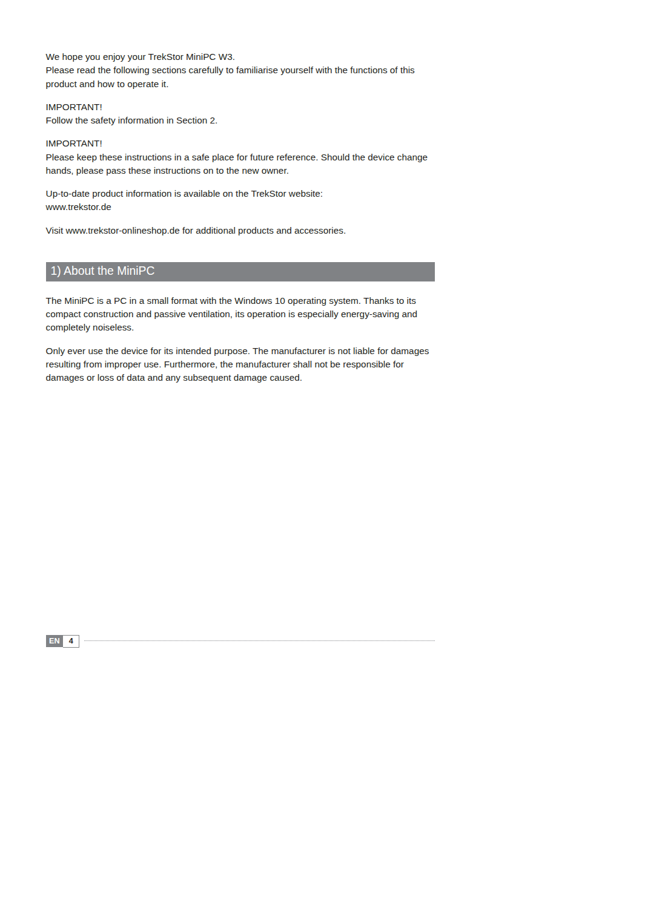We hope you enjoy your TrekStor MiniPC W3.
Please read the following sections carefully to familiarise yourself with the functions of this product and how to operate it.
IMPORTANT!
Follow the safety information in Section 2.
IMPORTANT!
Please keep these instructions in a safe place for future reference. Should the device change hands, please pass these instructions on to the new owner.
Up-to-date product information is available on the TrekStor website:
www.trekstor.de
Visit www.trekstor-onlineshop.de for additional products and accessories.
1) About the MiniPC
The MiniPC is a PC in a small format with the Windows 10 operating system. Thanks to its compact construction and passive ventilation, its operation is especially energy-saving and completely noiseless.
Only ever use the device for its intended purpose. The manufacturer is not liable for damages resulting from improper use. Furthermore, the manufacturer shall not be responsible for damages or loss of data and any subsequent damage caused.
EN 4